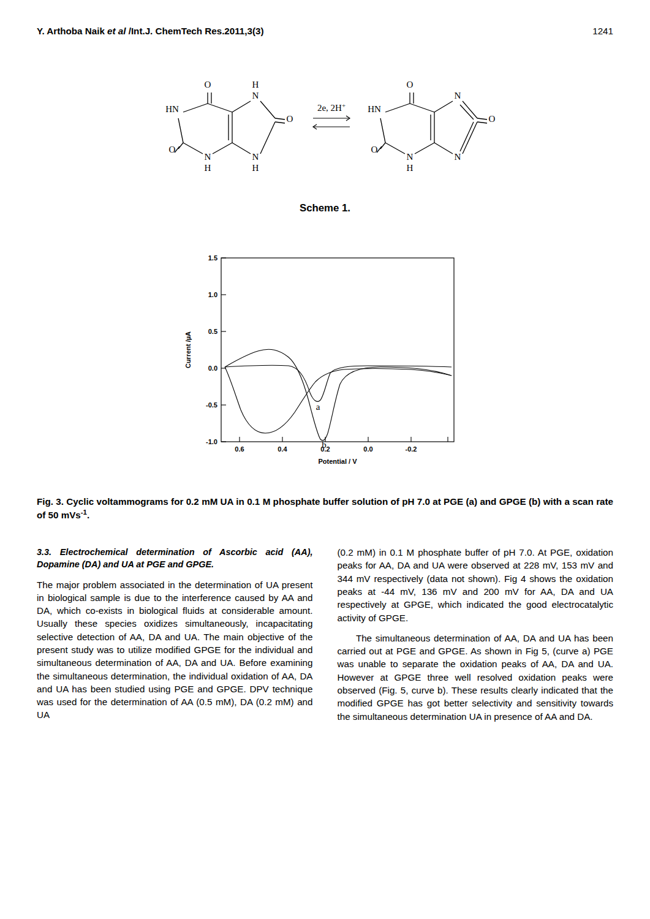Y. Arthoba Naik et al /Int.J. ChemTech Res.2011,3(3)
1241
O H N HN O O N H N H 2e, 2H+ O N HN O O N H N
Scheme 1.
1.5 1.0 0.5 0.0 -0.5 -1.0 Current /µA 0.6 0.4 0.2 0.0 -0.2 Potential / V a b
Fig. 3. Cyclic voltammograms for 0.2 mM UA in 0.1 M phosphate buffer solution of pH 7.0 at PGE (a) and GPGE (b) with a scan rate of 50 mVs-1.
3.3. Electrochemical determination of Ascorbic acid (AA), Dopamine (DA) and UA at PGE and GPGE.
The major problem associated in the determination of UA present in biological sample is due to the interference caused by AA and DA, which co-exists in biological fluids at considerable amount. Usually these species oxidizes simultaneously, incapacitating selective detection of AA, DA and UA. The main objective of the present study was to utilize modified GPGE for the individual and simultaneous determination of AA, DA and UA. Before examining the simultaneous determination, the individual oxidation of AA, DA and UA has been studied using PGE and GPGE. DPV technique was used for the determination of AA (0.5 mM), DA (0.2 mM) and UA
(0.2 mM) in 0.1 M phosphate buffer of pH 7.0. At PGE, oxidation peaks for AA, DA and UA were observed at 228 mV, 153 mV and 344 mV respectively (data not shown). Fig 4 shows the oxidation peaks at -44 mV, 136 mV and 200 mV for AA, DA and UA respectively at GPGE, which indicated the good electrocatalytic activity of GPGE.
The simultaneous determination of AA, DA and UA has been carried out at PGE and GPGE. As shown in Fig 5, (curve a) PGE was unable to separate the oxidation peaks of AA, DA and UA. However at GPGE three well resolved oxidation peaks were observed (Fig. 5, curve b). These results clearly indicated that the modified GPGE has got better selectivity and sensitivity towards the simultaneous determination UA in presence of AA and DA.